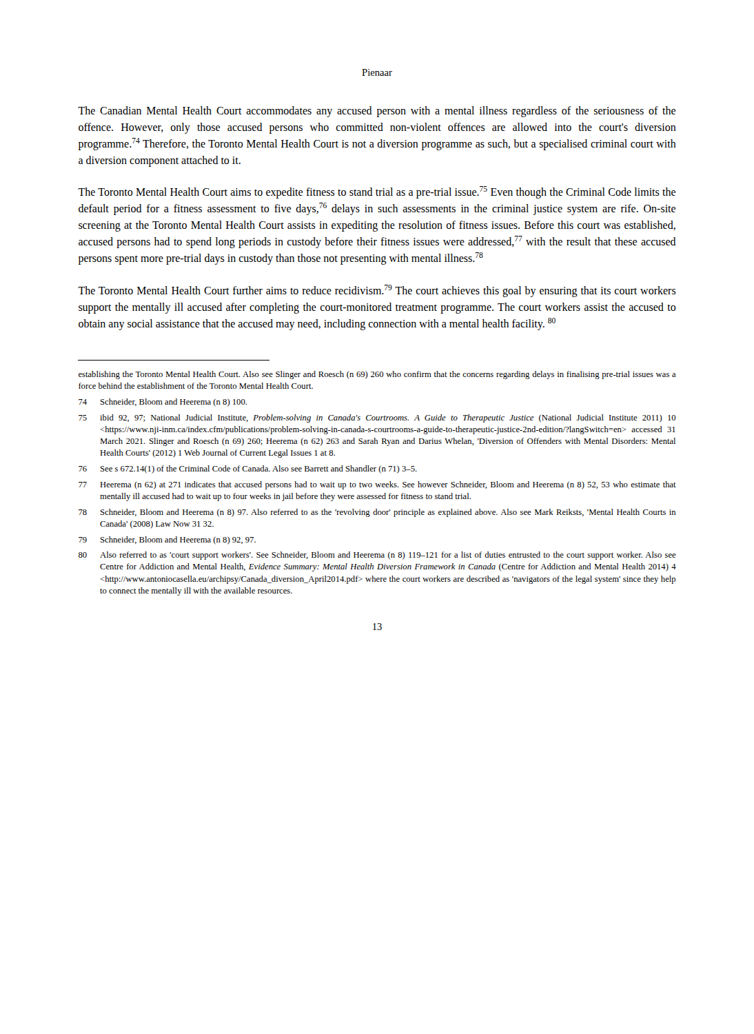Pienaar
The Canadian Mental Health Court accommodates any accused person with a mental illness regardless of the seriousness of the offence. However, only those accused persons who committed non-violent offences are allowed into the court's diversion programme.74 Therefore, the Toronto Mental Health Court is not a diversion programme as such, but a specialised criminal court with a diversion component attached to it.
The Toronto Mental Health Court aims to expedite fitness to stand trial as a pre-trial issue.75 Even though the Criminal Code limits the default period for a fitness assessment to five days,76 delays in such assessments in the criminal justice system are rife. On-site screening at the Toronto Mental Health Court assists in expediting the resolution of fitness issues. Before this court was established, accused persons had to spend long periods in custody before their fitness issues were addressed,77 with the result that these accused persons spent more pre-trial days in custody than those not presenting with mental illness.78
The Toronto Mental Health Court further aims to reduce recidivism.79 The court achieves this goal by ensuring that its court workers support the mentally ill accused after completing the court-monitored treatment programme. The court workers assist the accused to obtain any social assistance that the accused may need, including connection with a mental health facility. 80
establishing the Toronto Mental Health Court. Also see Slinger and Roesch (n 69) 260 who confirm that the concerns regarding delays in finalising pre-trial issues was a force behind the establishment of the Toronto Mental Health Court.
74
Schneider, Bloom and Heerema (n 8) 100.
75
ibid 92, 97; National Judicial Institute, Problem-solving in Canada's Courtrooms. A Guide to Therapeutic Justice (National Judicial Institute 2011) 10 <https://www.nji-inm.ca/index.cfm/publications/problem-solving-in-canada-s-courtrooms-a-guide-to-therapeutic-justice-2nd-edition/?langSwitch=en> accessed 31 March 2021. Slinger and Roesch (n 69) 260; Heerema (n 62) 263 and Sarah Ryan and Darius Whelan, 'Diversion of Offenders with Mental Disorders: Mental Health Courts' (2012) 1 Web Journal of Current Legal Issues 1 at 8.
76
See s 672.14(1) of the Criminal Code of Canada. Also see Barrett and Shandler (n 71) 3–5.
77
Heerema (n 62) at 271 indicates that accused persons had to wait up to two weeks. See however Schneider, Bloom and Heerema (n 8) 52, 53 who estimate that mentally ill accused had to wait up to four weeks in jail before they were assessed for fitness to stand trial.
78
Schneider, Bloom and Heerema (n 8) 97. Also referred to as the 'revolving door' principle as explained above. Also see Mark Reiksts, 'Mental Health Courts in Canada' (2008) Law Now 31 32.
79
Schneider, Bloom and Heerema (n 8) 92, 97.
80
Also referred to as 'court support workers'. See Schneider, Bloom and Heerema (n 8) 119–121 for a list of duties entrusted to the court support worker. Also see Centre for Addiction and Mental Health, Evidence Summary: Mental Health Diversion Framework in Canada (Centre for Addiction and Mental Health 2014) 4 <http://www.antoniocasella.eu/archipsy/Canada_diversion_April2014.pdf> where the court workers are described as 'navigators of the legal system' since they help to connect the mentally ill with the available resources.
13